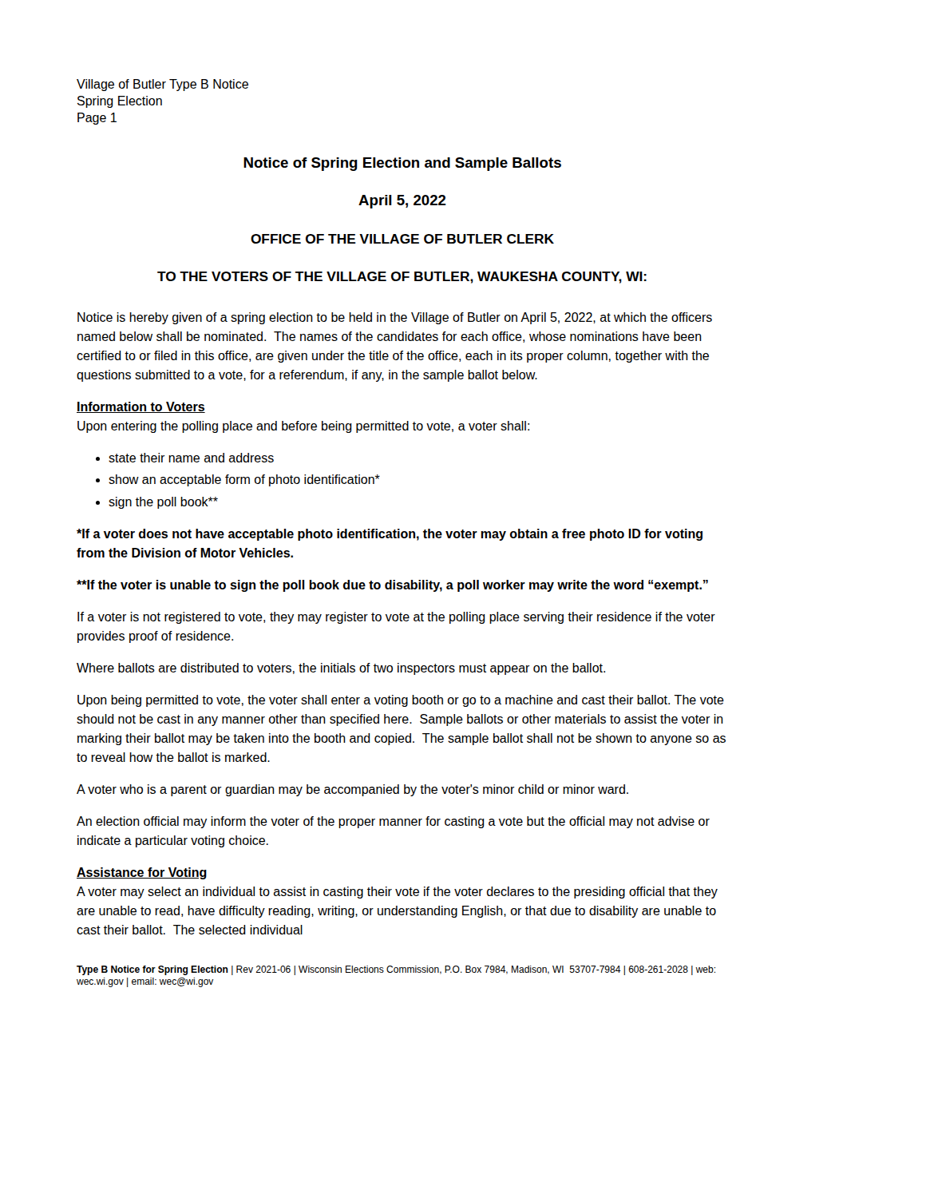Village of Butler Type B Notice
Spring Election
Page 1
Notice of Spring Election and Sample Ballots
April 5, 2022
OFFICE OF THE VILLAGE OF BUTLER CLERK
TO THE VOTERS OF THE VILLAGE OF BUTLER, WAUKESHA COUNTY, WI:
Notice is hereby given of a spring election to be held in the Village of Butler on April 5, 2022, at which the officers named below shall be nominated. The names of the candidates for each office, whose nominations have been certified to or filed in this office, are given under the title of the office, each in its proper column, together with the questions submitted to a vote, for a referendum, if any, in the sample ballot below.
Information to Voters
Upon entering the polling place and before being permitted to vote, a voter shall:
state their name and address
show an acceptable form of photo identification*
sign the poll book**
*If a voter does not have acceptable photo identification, the voter may obtain a free photo ID for voting from the Division of Motor Vehicles.
**If the voter is unable to sign the poll book due to disability, a poll worker may write the word “exempt.”
If a voter is not registered to vote, they may register to vote at the polling place serving their residence if the voter provides proof of residence.
Where ballots are distributed to voters, the initials of two inspectors must appear on the ballot.
Upon being permitted to vote, the voter shall enter a voting booth or go to a machine and cast their ballot. The vote should not be cast in any manner other than specified here. Sample ballots or other materials to assist the voter in marking their ballot may be taken into the booth and copied. The sample ballot shall not be shown to anyone so as to reveal how the ballot is marked.
A voter who is a parent or guardian may be accompanied by the voter's minor child or minor ward.
An election official may inform the voter of the proper manner for casting a vote but the official may not advise or indicate a particular voting choice.
Assistance for Voting
A voter may select an individual to assist in casting their vote if the voter declares to the presiding official that they are unable to read, have difficulty reading, writing, or understanding English, or that due to disability are unable to cast their ballot. The selected individual
Type B Notice for Spring Election | Rev 2021-06 | Wisconsin Elections Commission, P.O. Box 7984, Madison, WI 53707-7984 | 608-261-2028 | web: wec.wi.gov | email: wec@wi.gov